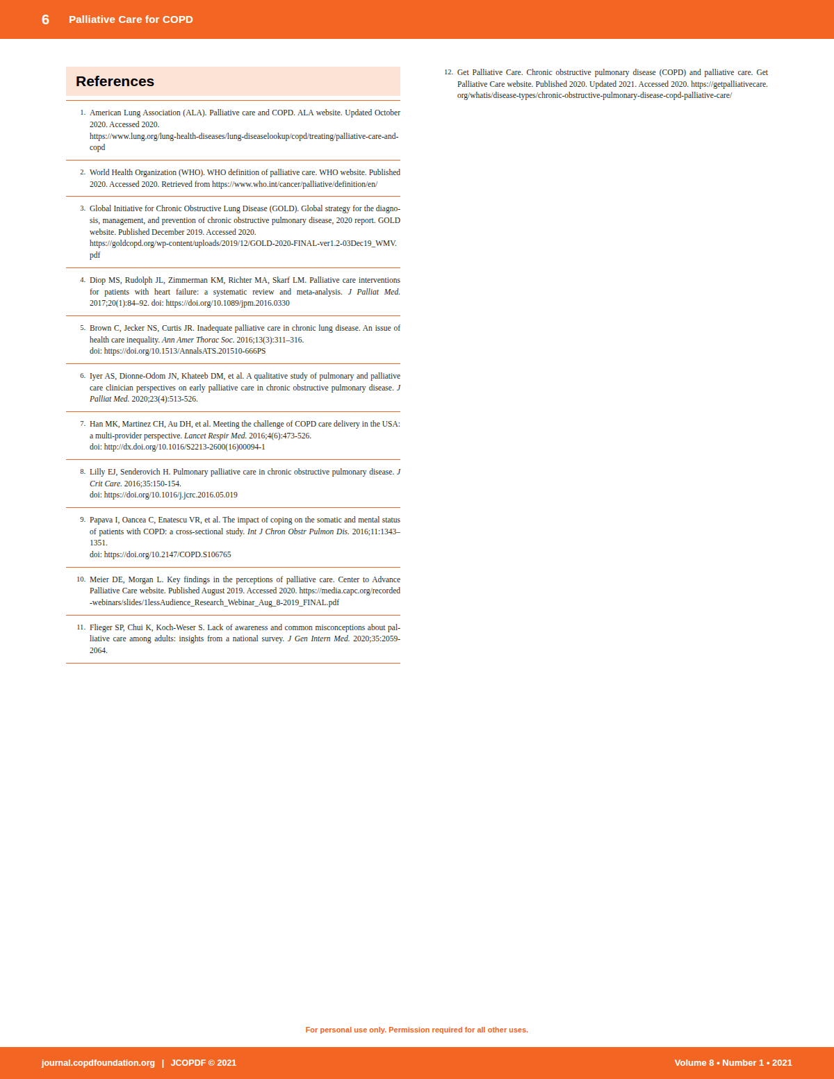6
Palliative Care for COPD
References
American Lung Association (ALA). Palliative care and COPD. ALA website. Updated October 2020. Accessed 2020.
https://www.lung.org/lung-health-diseases/lung-diseaselookup/copd/treating/palliative-care-and-copd
World Health Organization (WHO). WHO definition of palliative care. WHO website. Published 2020. Accessed 2020. Retrieved from https://www.who.int/cancer/palliative/definition/en/
Global Initiative for Chronic Obstructive Lung Disease (GOLD). Global strategy for the diagnosis, management, and prevention of chronic obstructive pulmonary disease, 2020 report. GOLD website. Published December 2019. Accessed 2020.
https://goldcopd.org/wp-content/uploads/2019/12/GOLD-2020-FINAL-ver1.2-03Dec19_WMV.pdf
Diop MS, Rudolph JL, Zimmerman KM, Richter MA, Skarf LM. Palliative care interventions for patients with heart failure: a systematic review and meta-analysis. J Palliat Med. 2017;20(1):84–92. doi: https://doi.org/10.1089/jpm.2016.0330
Brown C, Jecker NS, Curtis JR. Inadequate palliative care in chronic lung disease. An issue of health care inequality. Ann Amer Thorac Soc. 2016;13(3):311–316.
doi: https://doi.org/10.1513/AnnalsATS.201510-666PS
Iyer AS, Dionne-Odom JN, Khateeb DM, et al. A qualitative study of pulmonary and palliative care clinician perspectives on early palliative care in chronic obstructive pulmonary disease. J Palliat Med. 2020;23(4):513-526.
Han MK, Martinez CH, Au DH, et al. Meeting the challenge of COPD care delivery in the USA: a multi-provider perspective. Lancet Respir Med. 2016;4(6):473-526.
doi: http://dx.doi.org/10.1016/S2213-2600(16)00094-1
Lilly EJ, Senderovich H. Pulmonary palliative care in chronic obstructive pulmonary disease. J Crit Care. 2016;35:150-154.
doi: https://doi.org/10.1016/j.jcrc.2016.05.019
Papava I, Oancea C, Enatescu VR, et al. The impact of coping on the somatic and mental status of patients with COPD: a cross-sectional study. Int J Chron Obstr Pulmon Dis. 2016;11:1343–1351.
doi: https://doi.org/10.2147/COPD.S106765
Meier DE, Morgan L. Key findings in the perceptions of palliative care. Center to Advance Palliative Care website. Published August 2019. Accessed 2020. https://media.capc.org/recorded-webinars/slides/1lessAudience_Research_Webinar_Aug_8-2019_FINAL.pdf
Flieger SP, Chui K, Koch-Weser S. Lack of awareness and common misconceptions about palliative care among adults: insights from a national survey. J Gen Intern Med. 2020;35:2059-2064.
Get Palliative Care. Chronic obstructive pulmonary disease (COPD) and palliative care. Get Palliative Care website. Published 2020. Updated 2021. Accessed 2020. https://getpalliativecare.org/whatis/disease-types/chronic-obstructive-pulmonary-disease-copd-palliative-care/
For personal use only. Permission required for all other uses.
journal.copdfoundation.org | JCOPDF © 2021
Volume 8 • Number 1 • 2021